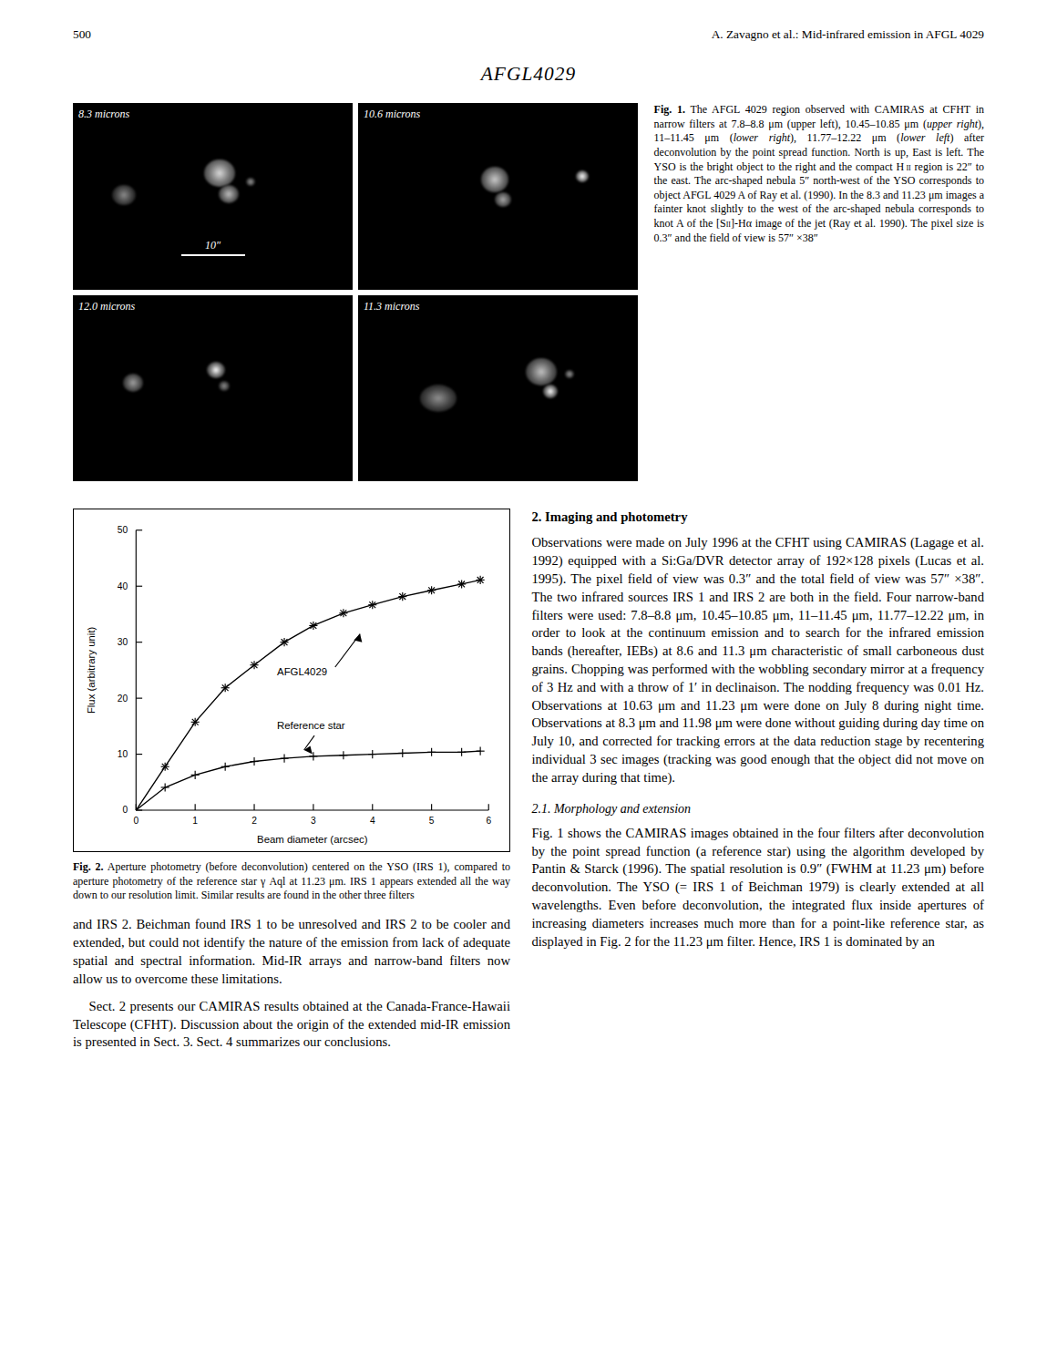500 A. Zavagno et al.: Mid-infrared emission in AFGL 4029
AFGL4029
8.3 microns
10″
10.6 microns
12.0 microns
11.3 microns
Fig. 1. The AFGL 4029 region observed with CAMIRAS at CFHT in narrow filters at 7.8–8.8 μm (upper left), 10.45–10.85 μm (upper right), 11–11.45 μm (lower right), 11.77–12.22 μm (lower left) after deconvolution by the point spread function. North is up, East is left. The YSO is the bright object to the right and the compact H ii region is 22″ to the east. The arc-shaped nebula 5″ north-west of the YSO corresponds to object AFGL 4029 A of Ray et al. (1990). In the 8.3 and 11.23 μm images a fainter knot slightly to the west of the arc-shaped nebula corresponds to knot A of the [Sii]-Hα image of the jet (Ray et al. 1990). The pixel size is 0.3″ and the field of view is 57″ ×38″
0 10 20 30 40 50 0 1 2 3 4 5 6 Beam diameter (arcsec) Flux (arbitrary unit) AFGL4029 Reference star
Fig. 2. Aperture photometry (before deconvolution) centered on the YSO (IRS 1), compared to aperture photometry of the reference star γ Aql at 11.23 μm. IRS 1 appears extended all the way down to our resolution limit. Similar results are found in the other three filters
and IRS 2. Beichman found IRS 1 to be unresolved and IRS 2 to be cooler and extended, but could not identify the nature of the emission from lack of adequate spatial and spectral information. Mid-IR arrays and narrow-band filters now allow us to overcome these limitations.
Sect. 2 presents our CAMIRAS results obtained at the Canada-France-Hawaii Telescope (CFHT). Discussion about the origin of the extended mid-IR emission is presented in Sect. 3. Sect. 4 summarizes our conclusions.
2. Imaging and photometry
Observations were made on July 1996 at the CFHT using CAMIRAS (Lagage et al. 1992) equipped with a Si:Ga/DVR detector array of 192×128 pixels (Lucas et al. 1995). The pixel field of view was 0.3″ and the total field of view was 57″ ×38″. The two infrared sources IRS 1 and IRS 2 are both in the field. Four narrow-band filters were used: 7.8–8.8 μm, 10.45–10.85 μm, 11–11.45 μm, 11.77–12.22 μm, in order to look at the continuum emission and to search for the infrared emission bands (hereafter, IEBs) at 8.6 and 11.3 μm characteristic of small carboneous dust grains. Chopping was performed with the wobbling secondary mirror at a frequency of 3 Hz and with a throw of 1′ in declinaison. The nodding frequency was 0.01 Hz. Observations at 10.63 μm and 11.23 μm were done on July 8 during night time. Observations at 8.3 μm and 11.98 μm were done without guiding during day time on July 10, and corrected for tracking errors at the data reduction stage by recentering individual 3 sec images (tracking was good enough that the object did not move on the array during that time).
2.1. Morphology and extension
Fig. 1 shows the CAMIRAS images obtained in the four filters after deconvolution by the point spread function (a reference star) using the algorithm developed by Pantin & Starck (1996). The spatial resolution is 0.9″ (FWHM at 11.23 μm) before deconvolution. The YSO (= IRS 1 of Beichman 1979) is clearly extended at all wavelengths. Even before deconvolution, the integrated flux inside apertures of increasing diameters increases much more than for a point-like reference star, as displayed in Fig. 2 for the 11.23 μm filter. Hence, IRS 1 is dominated by an